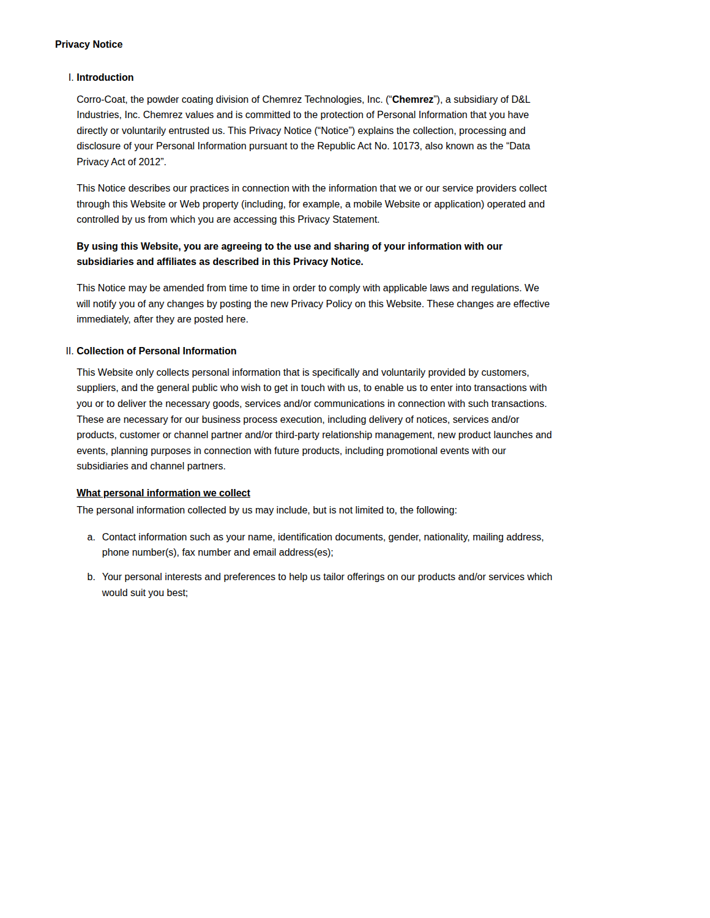Privacy Notice
Introduction
Corro-Coat, the powder coating division of Chemrez Technologies, Inc. (“Chemrez”), a subsidiary of D&L Industries, Inc. Chemrez values and is committed to the protection of Personal Information that you have directly or voluntarily entrusted us. This Privacy Notice (“Notice”) explains the collection, processing and disclosure of your Personal Information pursuant to the Republic Act No. 10173, also known as the “Data Privacy Act of 2012”.
This Notice describes our practices in connection with the information that we or our service providers collect through this Website or Web property (including, for example, a mobile Website or application) operated and controlled by us from which you are accessing this Privacy Statement.
By using this Website, you are agreeing to the use and sharing of your information with our subsidiaries and affiliates as described in this Privacy Notice.
This Notice may be amended from time to time in order to comply with applicable laws and regulations. We will notify you of any changes by posting the new Privacy Policy on this Website. These changes are effective immediately, after they are posted here.
Collection of Personal Information
This Website only collects personal information that is specifically and voluntarily provided by customers, suppliers, and the general public who wish to get in touch with us, to enable us to enter into transactions with you or to deliver the necessary goods, services and/or communications in connection with such transactions. These are necessary for our business process execution, including delivery of notices, services and/or products, customer or channel partner and/or third-party relationship management, new product launches and events, planning purposes in connection with future products, including promotional events with our subsidiaries and channel partners.
What personal information we collect
The personal information collected by us may include, but is not limited to, the following:
Contact information such as your name, identification documents, gender, nationality, mailing address, phone number(s), fax number and email address(es);
Your personal interests and preferences to help us tailor offerings on our products and/or services which would suit you best;